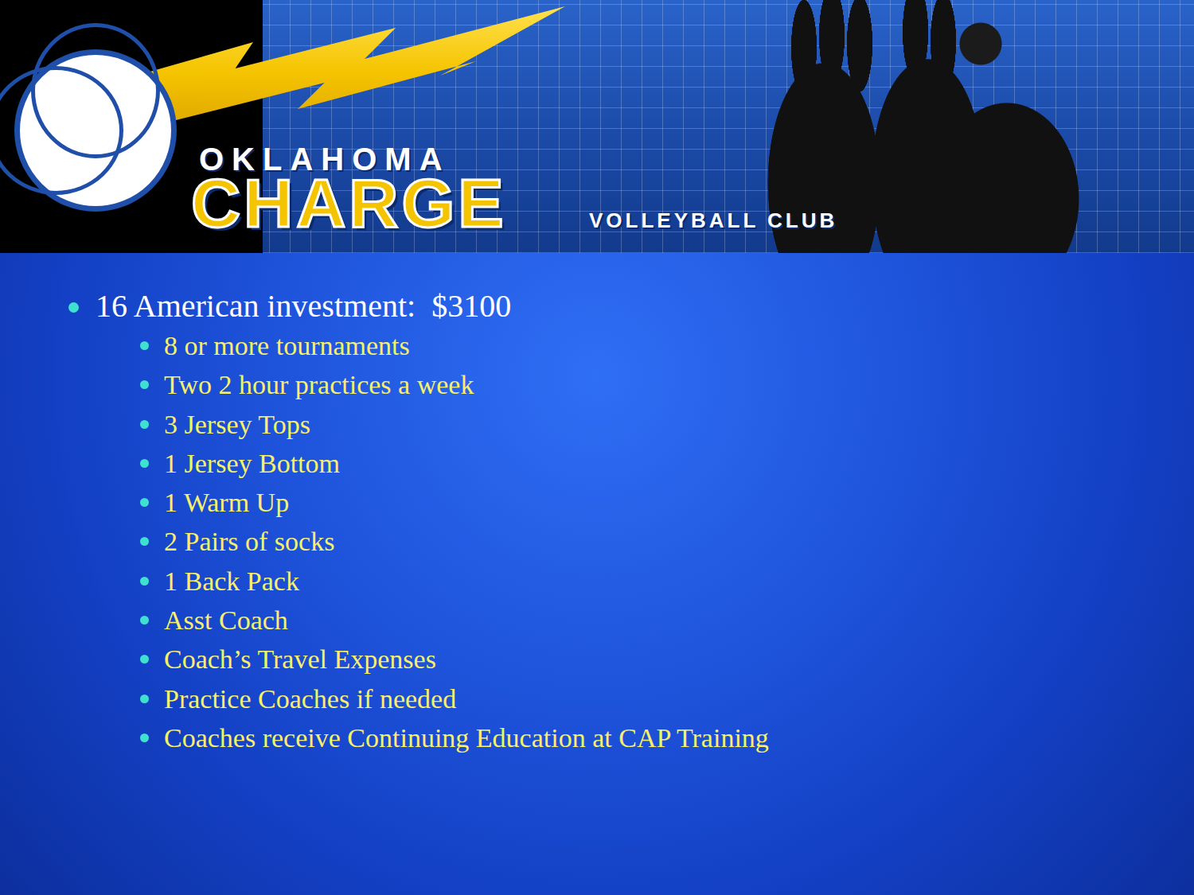OKLAHOMA
CHARGE
VOLLEYBALL CLUB
16 American investment: $3100
8 or more tournaments
Two 2 hour practices a week
3 Jersey Tops
1 Jersey Bottom
1 Warm Up
2 Pairs of socks
1 Back Pack
Asst Coach
Coach’s Travel Expenses
Practice Coaches if needed
Coaches receive Continuing Education at CAP Training